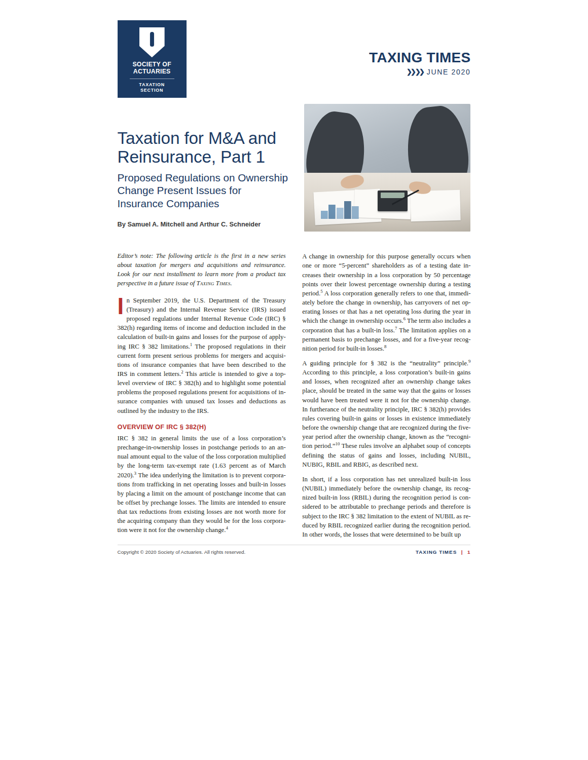Society of
Actuaries
Taxation
Section
TAXING TIMES
❯❯❯❯ JUNE 2020
Taxation for M&A and Reinsurance, Part 1
Proposed Regulations on Ownership Change Present Issues for Insurance Companies
By Samuel A. Mitchell and Arthur C. Schneider
Editor’s note: The following article is the first in a new series about taxation for mergers and acquisitions and reinsurance. Look for our next installment to learn more from a product tax perspective in a future issue of Taxing Times.
In September 2019, the U.S. Department of the Treasury (Treasury) and the Internal Revenue Service (IRS) issued proposed regulations under Internal Revenue Code (IRC) § 382(h) regarding items of income and deduction included in the calculation of built-in gains and losses for the purpose of applying IRC § 382 limitations.1 The proposed regulations in their current form present serious problems for mergers and acquisitions of insurance companies that have been described to the IRS in comment letters.2 This article is intended to give a top-level overview of IRC § 382(h) and to highlight some potential problems the proposed regulations present for acquisitions of insurance companies with unused tax losses and deductions as outlined by the industry to the IRS.
Overview of IRC § 382(h)
IRC § 382 in general limits the use of a loss corporation’s prechange-in-ownership losses in postchange periods to an annual amount equal to the value of the loss corporation multiplied by the long-term tax-exempt rate (1.63 percent as of March 2020).3 The idea underlying the limitation is to prevent corporations from trafficking in net operating losses and built-in losses by placing a limit on the amount of postchange income that can be offset by prechange losses. The limits are intended to ensure that tax reductions from existing losses are not worth more for the acquiring company than they would be for the loss corporation were it not for the ownership change.4
A change in ownership for this purpose generally occurs when one or more “5-percent” shareholders as of a testing date increases their ownership in a loss corporation by 50 percentage points over their lowest percentage ownership during a testing period.5 A loss corporation generally refers to one that, immediately before the change in ownership, has carryovers of net operating losses or that has a net operating loss during the year in which the change in ownership occurs.6 The term also includes a corporation that has a built-in loss.7 The limitation applies on a permanent basis to prechange losses, and for a five-year recognition period for built-in losses.8
A guiding principle for § 382 is the “neutrality” principle.9 According to this principle, a loss corporation’s built-in gains and losses, when recognized after an ownership change takes place, should be treated in the same way that the gains or losses would have been treated were it not for the ownership change. In furtherance of the neutrality principle, IRC § 382(h) provides rules covering built-in gains or losses in existence immediately before the ownership change that are recognized during the five-year period after the ownership change, known as the “recognition period.”10 These rules involve an alphabet soup of concepts defining the status of gains and losses, including NUBIL, NUBIG, RBIL and RBIG, as described next.
In short, if a loss corporation has net unrealized built-in loss (NUBIL) immediately before the ownership change, its recognized built-in loss (RBIL) during the recognition period is considered to be attributable to prechange periods and therefore is subject to the IRC § 382 limitation to the extent of NUBIL as reduced by RBIL recognized earlier during the recognition period. In other words, the losses that were determined to be built up
Copyright © 2020 Society of Actuaries. All rights reserved.
TAXING TIMES | 1